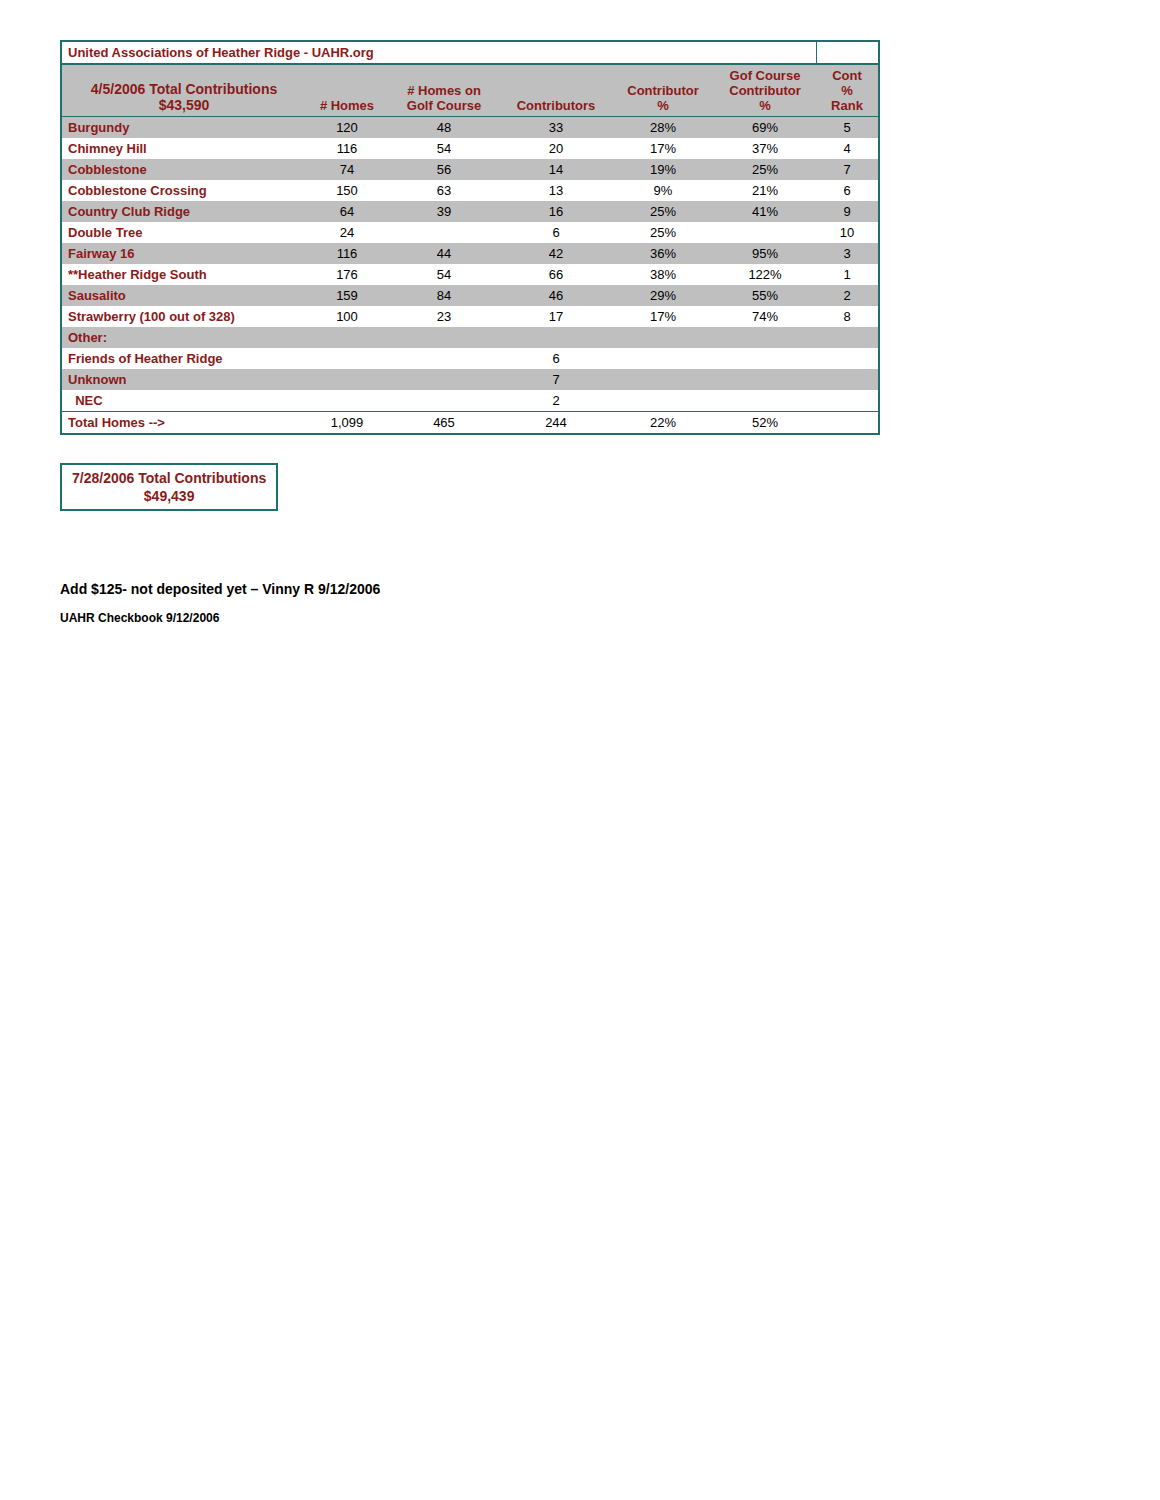| United Associations of Heather Ridge - UAHR.org | |
| 4/5/2006 Total Contributions $43,590 | # Homes | # Homes on Golf Course | Contributors | Contributor % | Gof Course Contributor % | Cont % Rank |
| Burgundy | 120 | 48 | 33 | 28% | 69% | 5 |
| Chimney Hill | 116 | 54 | 20 | 17% | 37% | 4 |
| Cobblestone | 74 | 56 | 14 | 19% | 25% | 7 |
| Cobblestone Crossing | 150 | 63 | 13 | 9% | 21% | 6 |
| Country Club Ridge | 64 | 39 | 16 | 25% | 41% | 9 |
| Double Tree | 24 | | 6 | 25% | | 10 |
| Fairway 16 | 116 | 44 | 42 | 36% | 95% | 3 |
| **Heather Ridge South | 176 | 54 | 66 | 38% | 122% | 1 |
| Sausalito | 159 | 84 | 46 | 29% | 55% | 2 |
| Strawberry (100 out of 328) | 100 | 23 | 17 | 17% | 74% | 8 |
| Other: | | | | | | |
| Friends of Heather Ridge | | | 6 | | | |
| Unknown | | | 7 | | | |
| NEC | | | 2 | | | |
| Total Homes --> | 1,099 | 465 | 244 | 22% | 52% | |
7/28/2006 Total Contributions
$49,439
Add $125- not deposited yet – Vinny R 9/12/2006
UAHR Checkbook 9/12/2006